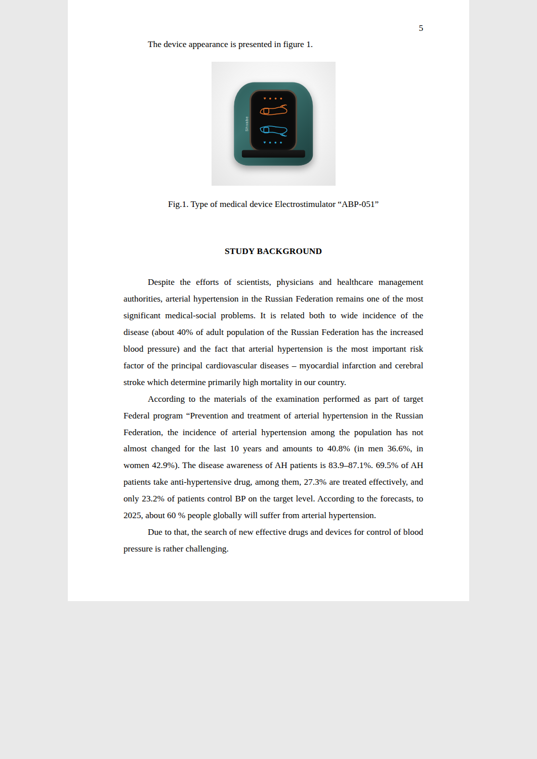5
The device appearance is presented in figure 1.
Shvabe
♥ ● ● ●
♥ ● ● ●
Fig.1. Type of medical device Electrostimulator “ABP-051”
STUDY BACKGROUND
Despite the efforts of scientists, physicians and healthcare management authorities, arterial hypertension in the Russian Federation remains one of the most significant medical-social problems. It is related both to wide incidence of the disease (about 40% of adult population of the Russian Federation has the increased blood pressure) and the fact that arterial hypertension is the most important risk factor of the principal cardiovascular diseases – myocardial infarction and cerebral stroke which determine primarily high mortality in our country.
According to the materials of the examination performed as part of target Federal program “Prevention and treatment of arterial hypertension in the Russian Federation, the incidence of arterial hypertension among the population has not almost changed for the last 10 years and amounts to 40.8% (in men 36.6%, in women 42.9%). The disease awareness of AH patients is 83.9–87.1%. 69.5% of AH patients take anti-hypertensive drug, among them, 27.3% are treated effectively, and only 23.2% of patients control BP on the target level. According to the forecasts, to 2025, about 60 % people globally will suffer from arterial hypertension.
Due to that, the search of new effective drugs and devices for control of blood pressure is rather challenging.